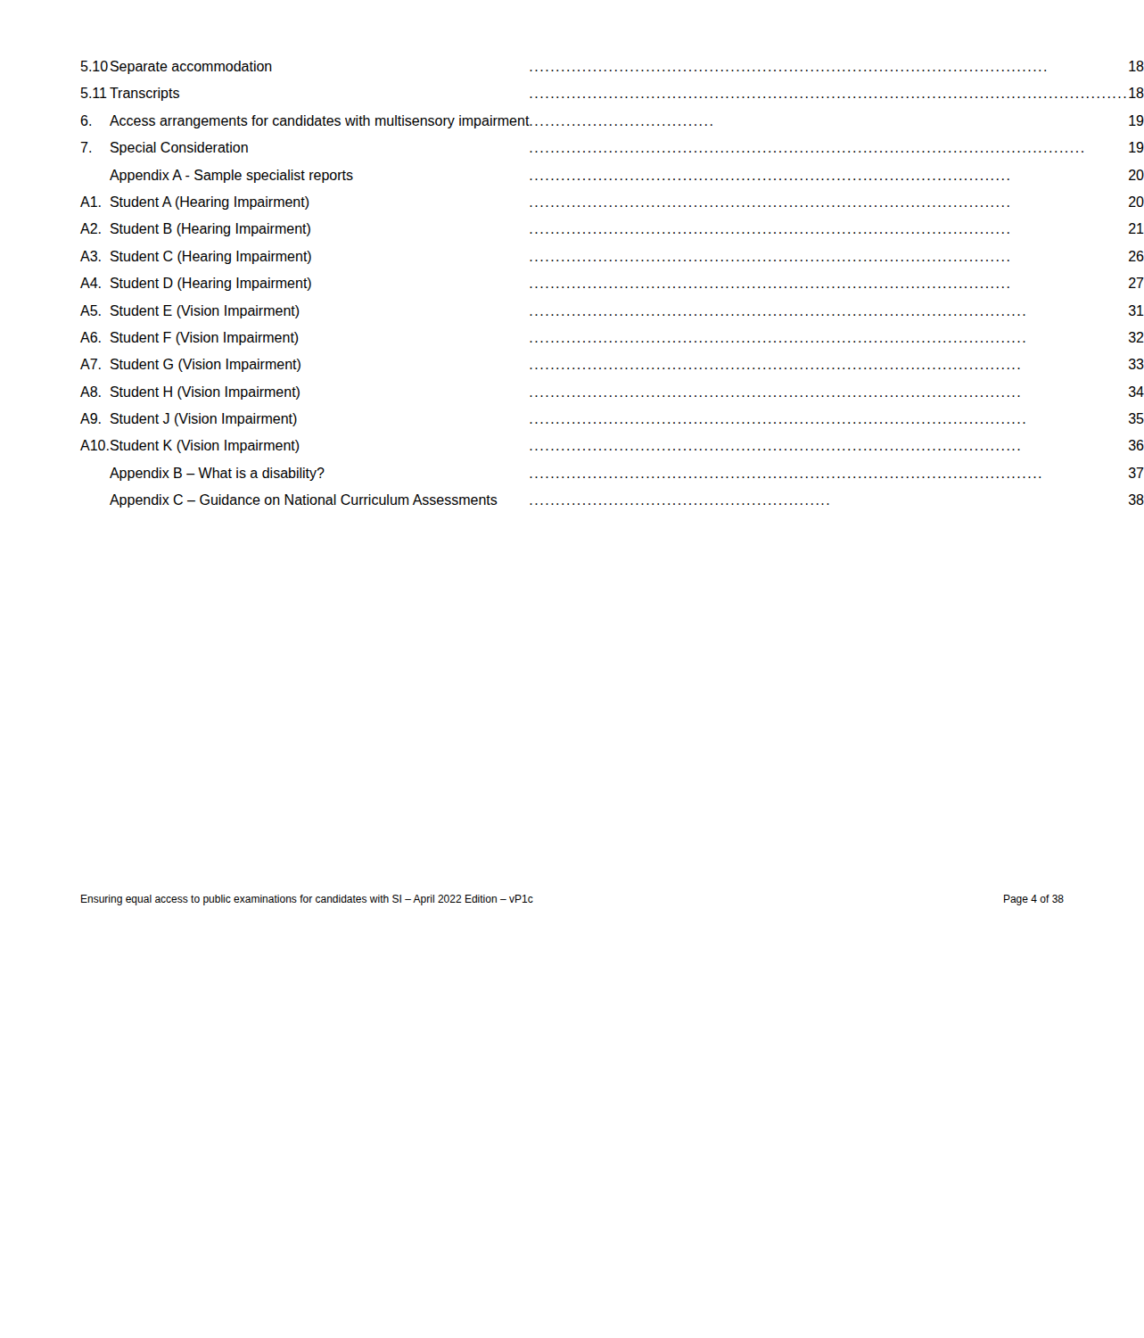| 5.10 | Separate accommodation | .................................................................................................. | 18 |
| 5.11 | Transcripts | ................................................................................................................. | 18 |
| 6. | Access arrangements for candidates with multisensory impairment | ................................... | 19 |
| 7. | Special Consideration | ......................................................................................................... | 19 |
| | Appendix A - Sample specialist reports | ........................................................................................... | 20 |
| A1. | Student A (Hearing Impairment) | ........................................................................................... | 20 |
| A2. | Student B (Hearing Impairment) | ........................................................................................... | 21 |
| A3. | Student C (Hearing Impairment) | ........................................................................................... | 26 |
| A4. | Student D (Hearing Impairment) | ........................................................................................... | 27 |
| A5. | Student E (Vision Impairment) | .............................................................................................. | 31 |
| A6. | Student F (Vision Impairment) | .............................................................................................. | 32 |
| A7. | Student G (Vision Impairment) | ............................................................................................. | 33 |
| A8. | Student H (Vision Impairment) | ............................................................................................. | 34 |
| A9. | Student J (Vision Impairment) | .............................................................................................. | 35 |
| A10. | Student K (Vision Impairment) | ............................................................................................. | 36 |
| | Appendix B – What is a disability? | ................................................................................................. | 37 |
| | Appendix C – Guidance on National Curriculum Assessments | ......................................................... | 38 |
Ensuring equal access to public examinations for candidates with SI – April 2022 Edition – vP1c Page 4 of 38